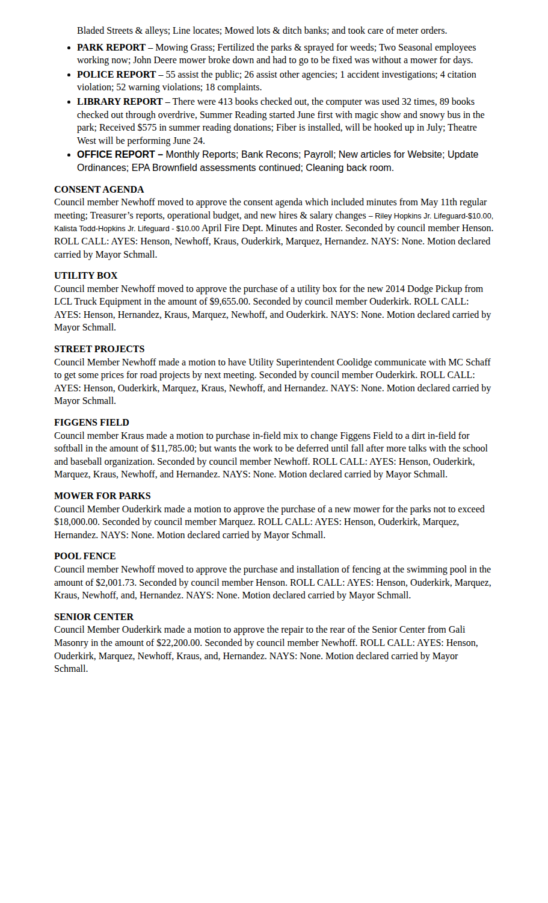Bladed Streets & alleys; Line locates; Mowed lots & ditch banks; and took care of meter orders.
PARK REPORT – Mowing Grass; Fertilized the parks & sprayed for weeds; Two Seasonal employees working now; John Deere mower broke down and had to go to be fixed was without a mower for days.
POLICE REPORT – 55 assist the public; 26 assist other agencies; 1 accident investigations; 4 citation violation; 52 warning violations; 18 complaints.
LIBRARY REPORT – There were 413 books checked out, the computer was used 32 times, 89 books checked out through overdrive, Summer Reading started June first with magic show and snowy bus in the park; Received $575 in summer reading donations; Fiber is installed, will be hooked up in July; Theatre West will be performing June 24.
OFFICE REPORT – Monthly Reports; Bank Recons; Payroll; New articles for Website; Update Ordinances; EPA Brownfield assessments continued; Cleaning back room.
Consent Agenda
Council member Newhoff moved to approve the consent agenda which included minutes from May 11th regular meeting; Treasurer’s reports, operational budget, and new hires & salary changes – Riley Hopkins Jr. Lifeguard-$10.00, Kalista Todd-Hopkins Jr. Lifeguard - $10.00 April Fire Dept. Minutes and Roster. Seconded by council member Henson. ROLL CALL: AYES: Henson, Newhoff, Kraus, Ouderkirk, Marquez, Hernandez. NAYS: None. Motion declared carried by Mayor Schmall.
Utility Box
Council member Newhoff moved to approve the purchase of a utility box for the new 2014 Dodge Pickup from LCL Truck Equipment in the amount of $9,655.00. Seconded by council member Ouderkirk. ROLL CALL: AYES: Henson, Hernandez, Kraus, Marquez, Newhoff, and Ouderkirk. NAYS: None. Motion declared carried by Mayor Schmall.
Street Projects
Council Member Newhoff made a motion to have Utility Superintendent Coolidge communicate with MC Schaff to get some prices for road projects by next meeting. Seconded by council member Ouderkirk. ROLL CALL: AYES: Henson, Ouderkirk, Marquez, Kraus, Newhoff, and Hernandez. NAYS: None. Motion declared carried by Mayor Schmall.
Figgens Field
Council member Kraus made a motion to purchase in-field mix to change Figgens Field to a dirt in-field for softball in the amount of $11,785.00; but wants the work to be deferred until fall after more talks with the school and baseball organization. Seconded by council member Newhoff. ROLL CALL: AYES: Henson, Ouderkirk, Marquez, Kraus, Newhoff, and Hernandez. NAYS: None. Motion declared carried by Mayor Schmall.
Mower for Parks
Council Member Ouderkirk made a motion to approve the purchase of a new mower for the parks not to exceed $18,000.00. Seconded by council member Marquez. ROLL CALL: AYES: Henson, Ouderkirk, Marquez, Hernandez. NAYS: None. Motion declared carried by Mayor Schmall.
Pool Fence
Council member Newhoff moved to approve the purchase and installation of fencing at the swimming pool in the amount of $2,001.73. Seconded by council member Henson. ROLL CALL: AYES: Henson, Ouderkirk, Marquez, Kraus, Newhoff, and, Hernandez. NAYS: None. Motion declared carried by Mayor Schmall.
Senior Center
Council Member Ouderkirk made a motion to approve the repair to the rear of the Senior Center from Gali Masonry in the amount of $22,200.00. Seconded by council member Newhoff. ROLL CALL: AYES: Henson, Ouderkirk, Marquez, Newhoff, Kraus, and, Hernandez. NAYS: None. Motion declared carried by Mayor Schmall.